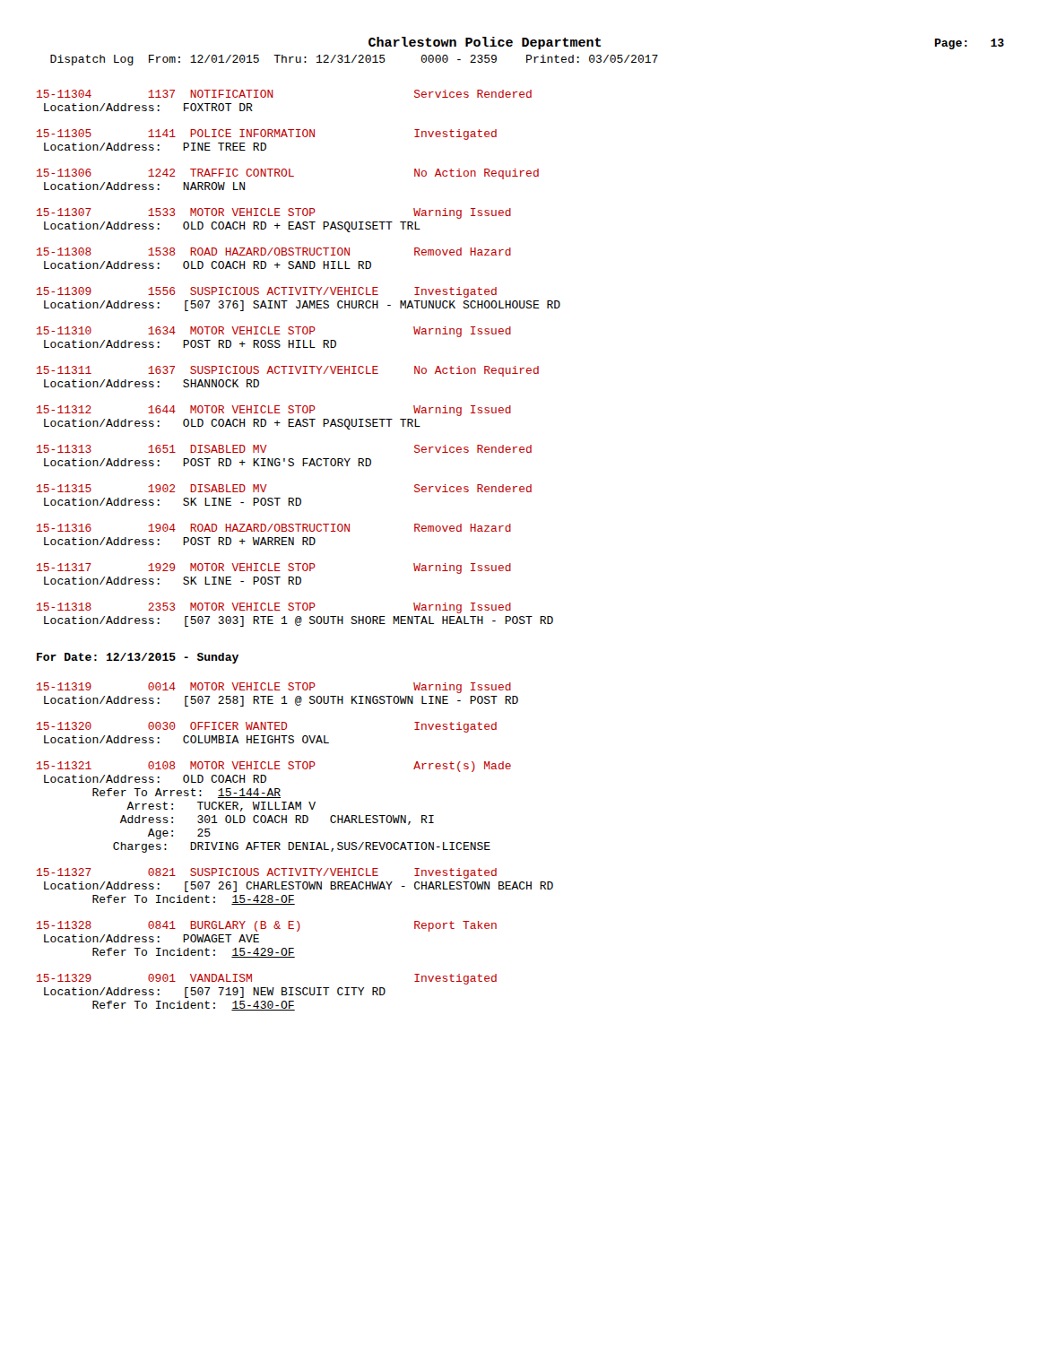Charlestown Police Department
Page: 13
Dispatch Log From: 12/01/2015 Thru: 12/31/2015 0000 - 2359 Printed: 03/05/2017
15-11304 1137 NOTIFICATION Services Rendered
Location/Address: FOXTROT DR
15-11305 1141 POLICE INFORMATION Investigated
Location/Address: PINE TREE RD
15-11306 1242 TRAFFIC CONTROL No Action Required
Location/Address: NARROW LN
15-11307 1533 MOTOR VEHICLE STOP Warning Issued
Location/Address: OLD COACH RD + EAST PASQUISETT TRL
15-11308 1538 ROAD HAZARD/OBSTRUCTION Removed Hazard
Location/Address: OLD COACH RD + SAND HILL RD
15-11309 1556 SUSPICIOUS ACTIVITY/VEHICLE Investigated
Location/Address: [507 376] SAINT JAMES CHURCH - MATUNUCK SCHOOLHOUSE RD
15-11310 1634 MOTOR VEHICLE STOP Warning Issued
Location/Address: POST RD + ROSS HILL RD
15-11311 1637 SUSPICIOUS ACTIVITY/VEHICLE No Action Required
Location/Address: SHANNOCK RD
15-11312 1644 MOTOR VEHICLE STOP Warning Issued
Location/Address: OLD COACH RD + EAST PASQUISETT TRL
15-11313 1651 DISABLED MV Services Rendered
Location/Address: POST RD + KING'S FACTORY RD
15-11315 1902 DISABLED MV Services Rendered
Location/Address: SK LINE - POST RD
15-11316 1904 ROAD HAZARD/OBSTRUCTION Removed Hazard
Location/Address: POST RD + WARREN RD
15-11317 1929 MOTOR VEHICLE STOP Warning Issued
Location/Address: SK LINE - POST RD
15-11318 2353 MOTOR VEHICLE STOP Warning Issued
Location/Address: [507 303] RTE 1 @ SOUTH SHORE MENTAL HEALTH - POST RD
For Date: 12/13/2015 - Sunday
15-11319 0014 MOTOR VEHICLE STOP Warning Issued
Location/Address: [507 258] RTE 1 @ SOUTH KINGSTOWN LINE - POST RD
15-11320 0030 OFFICER WANTED Investigated
Location/Address: COLUMBIA HEIGHTS OVAL
15-11321 0108 MOTOR VEHICLE STOP Arrest(s) Made
Location/Address: OLD COACH RD
Refer To Arrest: 15-144-AR
Arrest: TUCKER, WILLIAM V
Address: 301 OLD COACH RD CHARLESTOWN, RI
Age: 25
Charges: DRIVING AFTER DENIAL,SUS/REVOCATION-LICENSE
15-11327 0821 SUSPICIOUS ACTIVITY/VEHICLE Investigated
Location/Address: [507 26] CHARLESTOWN BREACHWAY - CHARLESTOWN BEACH RD
Refer To Incident: 15-428-OF
15-11328 0841 BURGLARY (B & E) Report Taken
Location/Address: POWAGET AVE
Refer To Incident: 15-429-OF
15-11329 0901 VANDALISM Investigated
Location/Address: [507 719] NEW BISCUIT CITY RD
Refer To Incident: 15-430-OF